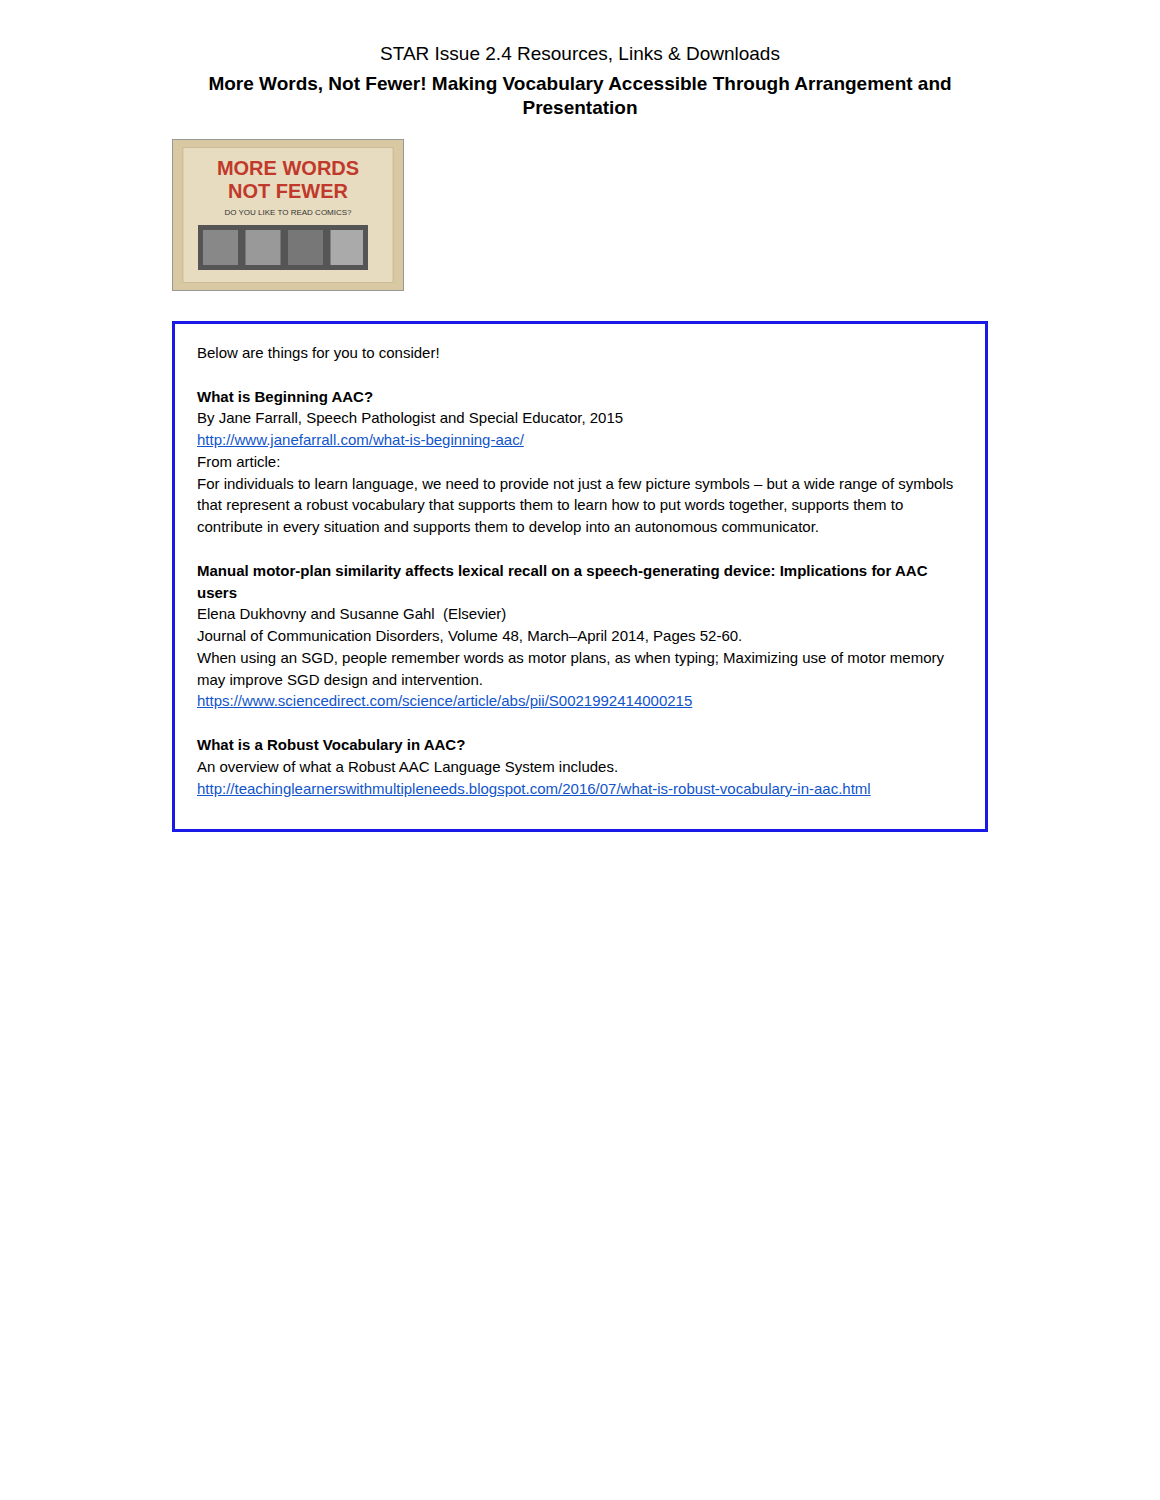STAR Issue 2.4 Resources, Links & Downloads
More Words, Not Fewer! Making Vocabulary Accessible Through Arrangement and Presentation
Below are things for you to consider!
What is Beginning AAC?
By Jane Farrall, Speech Pathologist and Special Educator, 2015
http://www.janefarrall.com/what-is-beginning-aac/
From article:
For individuals to learn language, we need to provide not just a few picture symbols – but a wide range of symbols that represent a robust vocabulary that supports them to learn how to put words together, supports them to contribute in every situation and supports them to develop into an autonomous communicator.
Manual motor-plan similarity affects lexical recall on a speech-generating device: Implications for AAC users
Elena Dukhovny and Susanne Gahl (Elsevier)
Journal of Communication Disorders, Volume 48, March–April 2014, Pages 52-60.
When using an SGD, people remember words as motor plans, as when typing; Maximizing use of motor memory may improve SGD design and intervention.
https://www.sciencedirect.com/science/article/abs/pii/S0021992414000215
What is a Robust Vocabulary in AAC?
An overview of what a Robust AAC Language System includes.
http://teachinglearnerswithmultipleneeds.blogspot.com/2016/07/what-is-robust-vocabulary-in-aac.html